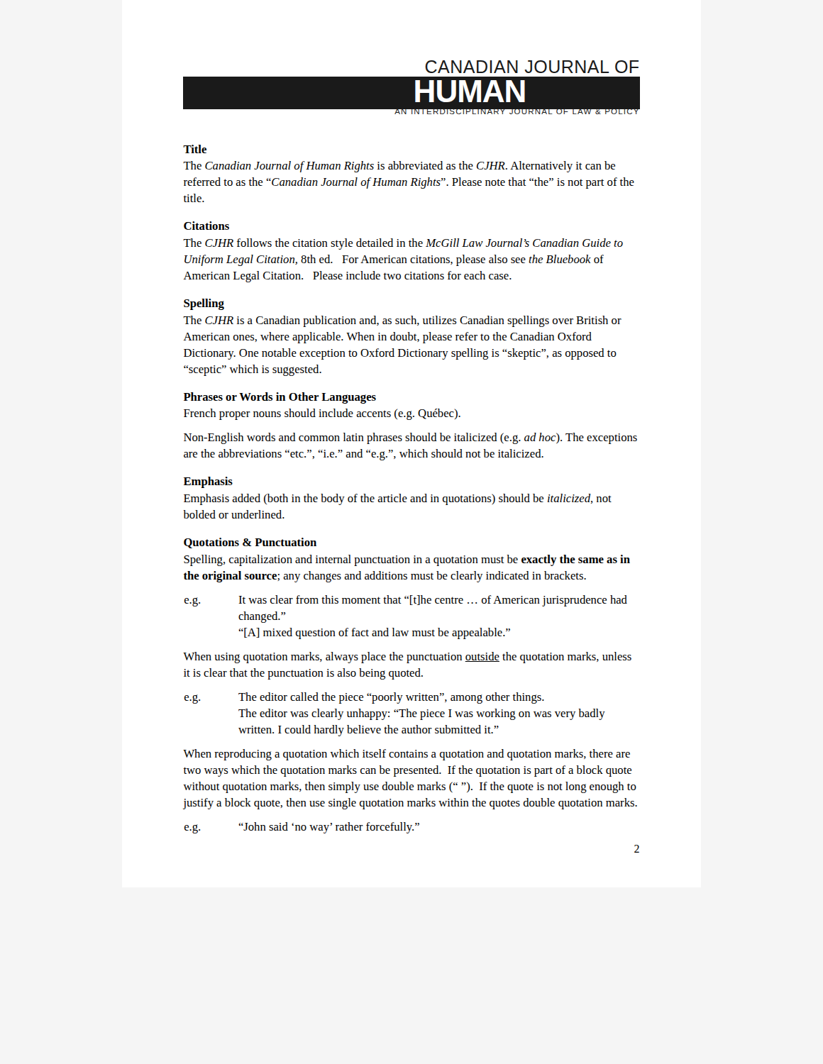CANADIAN JOURNAL OF HUMAN RIGHTS AN INTERDISCIPLINARY JOURNAL OF LAW & POLICY
Title
The Canadian Journal of Human Rights is abbreviated as the CJHR. Alternatively it can be referred to as the “Canadian Journal of Human Rights”. Please note that “the” is not part of the title.
Citations
The CJHR follows the citation style detailed in the McGill Law Journal’s Canadian Guide to Uniform Legal Citation, 8th ed. For American citations, please also see the Bluebook of American Legal Citation. Please include two citations for each case.
Spelling
The CJHR is a Canadian publication and, as such, utilizes Canadian spellings over British or American ones, where applicable. When in doubt, please refer to the Canadian Oxford Dictionary. One notable exception to Oxford Dictionary spelling is “skeptic”, as opposed to “sceptic” which is suggested.
Phrases or Words in Other Languages
French proper nouns should include accents (e.g. Québec).
Non-English words and common latin phrases should be italicized (e.g. ad hoc). The exceptions are the abbreviations “etc.”, “i.e.” and “e.g.”, which should not be italicized.
Emphasis
Emphasis added (both in the body of the article and in quotations) should be italicized, not bolded or underlined.
Quotations & Punctuation
Spelling, capitalization and internal punctuation in a quotation must be exactly the same as in the original source; any changes and additions must be clearly indicated in brackets.
e.g.
It was clear from this moment that “[t]he centre … of American jurisprudence had changed.”
“[A] mixed question of fact and law must be appealable.”
When using quotation marks, always place the punctuation outside the quotation marks, unless it is clear that the punctuation is also being quoted.
e.g.
The editor called the piece “poorly written”, among other things.
The editor was clearly unhappy: “The piece I was working on was very badly written. I could hardly believe the author submitted it.”
When reproducing a quotation which itself contains a quotation and quotation marks, there are two ways which the quotation marks can be presented. If the quotation is part of a block quote without quotation marks, then simply use double marks (“ ”). If the quote is not long enough to justify a block quote, then use single quotation marks within the quotes double quotation marks.
e.g.
“John said ‘no way’ rather forcefully.”
2